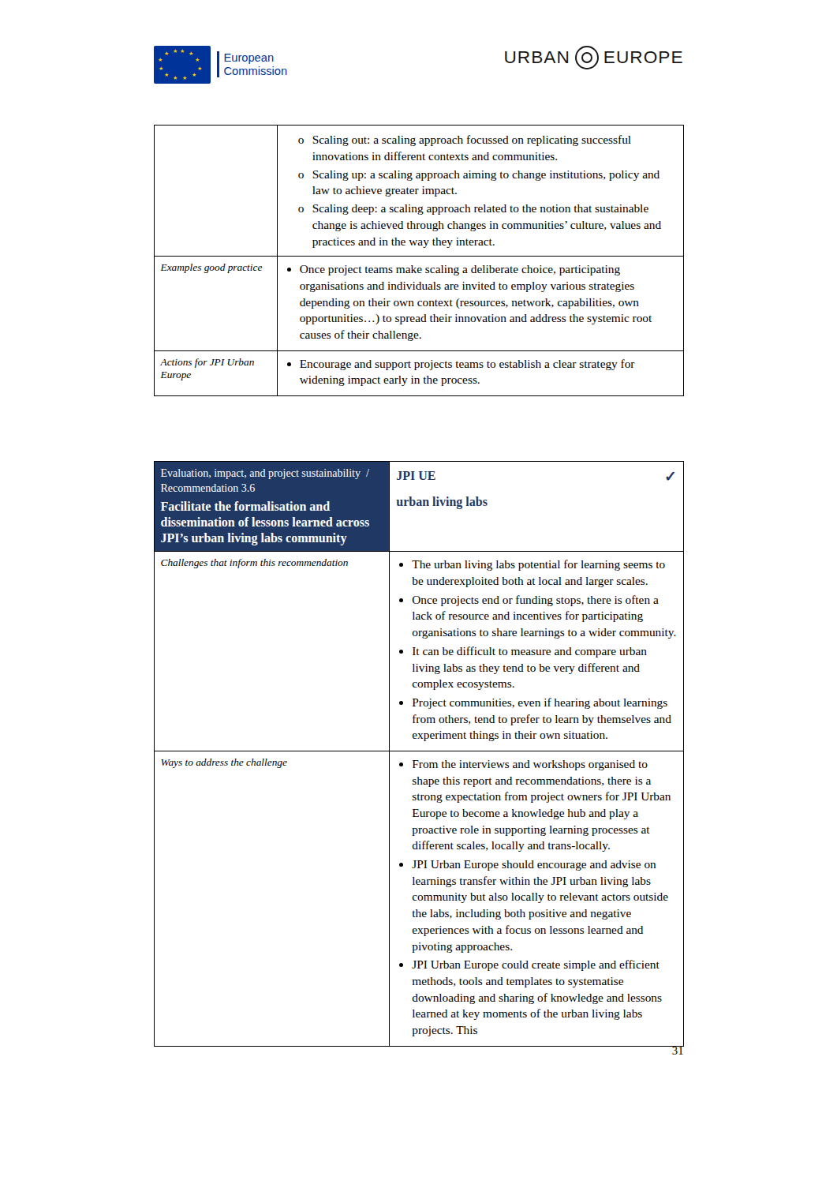★ ★ ★ ★ ★ ★ ★ ★ ★ ★ ★ ★
European
Commission
URBAN EUROPE
| | Scaling out: a scaling approach focussed on replicating successful innovations in different contexts and communities. Scaling up: a scaling approach aiming to change institutions, policy and law to achieve greater impact. Scaling deep: a scaling approach related to the notion that sustainable change is achieved through changes in communities’ culture, values and practices and in the way they interact. |
| Examples good practice | Once project teams make scaling a deliberate choice, participating organisations and individuals are invited to employ various strategies depending on their own context (resources, network, capabilities, own opportunities…) to spread their innovation and address the systemic root causes of their challenge. |
| Actions for JPI Urban Europe | Encourage and support projects teams to establish a clear strategy for widening impact early in the process. |
| Evaluation, impact, and project sustainability / Recommendation 3.6 Facilitate the formalisation and dissemination of lessons learned across JPI’s urban living labs community | JPI UE ✓ urban living labs |
| Challenges that inform this recommendation | The urban living labs potential for learning seems to be underexploited both at local and larger scales. Once projects end or funding stops, there is often a lack of resource and incentives for participating organisations to share learnings to a wider community. It can be difficult to measure and compare urban living labs as they tend to be very different and complex ecosystems. Project communities, even if hearing about learnings from others, tend to prefer to learn by themselves and experiment things in their own situation. |
| Ways to address the challenge | From the interviews and workshops organised to shape this report and recommendations, there is a strong expectation from project owners for JPI Urban Europe to become a knowledge hub and play a proactive role in supporting learning processes at different scales, locally and trans-locally. JPI Urban Europe should encourage and advise on learnings transfer within the JPI urban living labs community but also locally to relevant actors outside the labs, including both positive and negative experiences with a focus on lessons learned and pivoting approaches. JPI Urban Europe could create simple and efficient methods, tools and templates to systematise downloading and sharing of knowledge and lessons learned at key moments of the urban living labs projects. This |
31